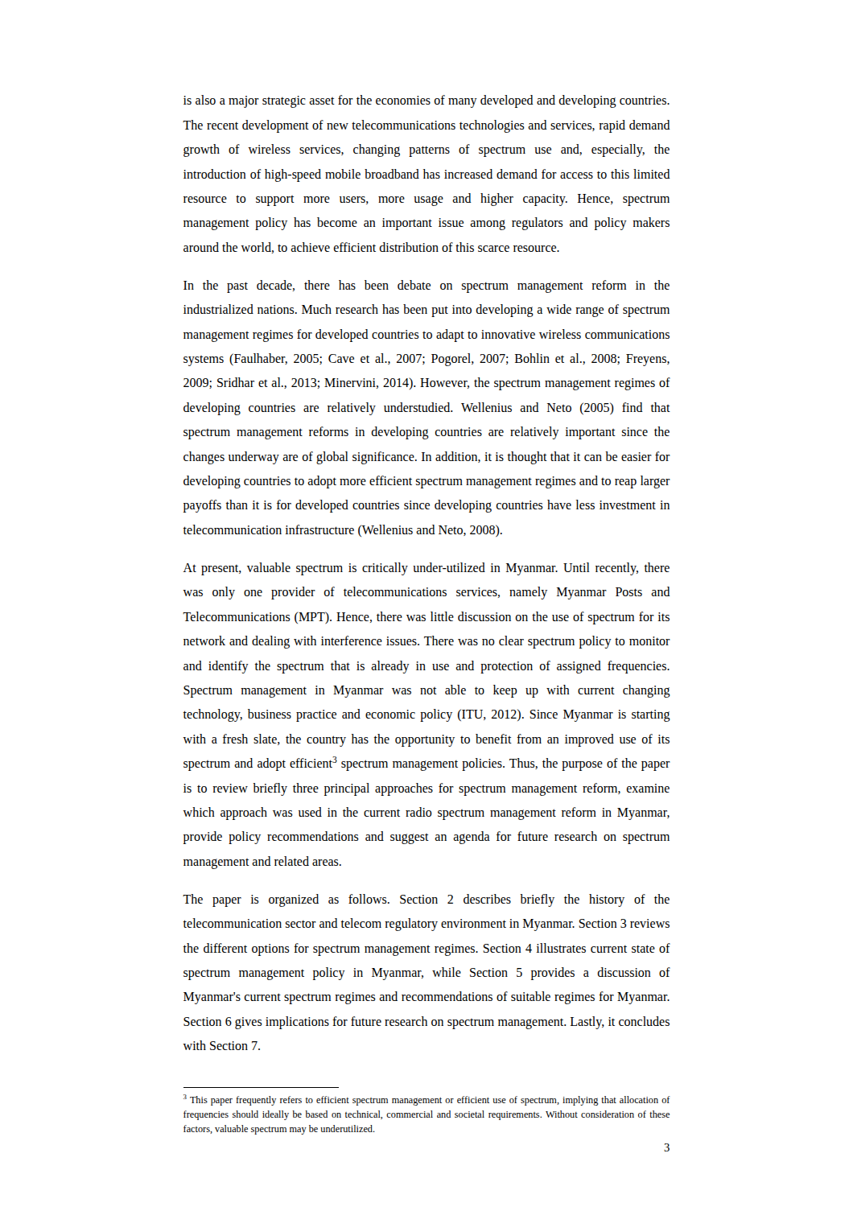is also a major strategic asset for the economies of many developed and developing countries. The recent development of new telecommunications technologies and services, rapid demand growth of wireless services, changing patterns of spectrum use and, especially, the introduction of high-speed mobile broadband has increased demand for access to this limited resource to support more users, more usage and higher capacity. Hence, spectrum management policy has become an important issue among regulators and policy makers around the world, to achieve efficient distribution of this scarce resource.
In the past decade, there has been debate on spectrum management reform in the industrialized nations. Much research has been put into developing a wide range of spectrum management regimes for developed countries to adapt to innovative wireless communications systems (Faulhaber, 2005; Cave et al., 2007; Pogorel, 2007; Bohlin et al., 2008; Freyens, 2009; Sridhar et al., 2013; Minervini, 2014). However, the spectrum management regimes of developing countries are relatively understudied. Wellenius and Neto (2005) find that spectrum management reforms in developing countries are relatively important since the changes underway are of global significance. In addition, it is thought that it can be easier for developing countries to adopt more efficient spectrum management regimes and to reap larger payoffs than it is for developed countries since developing countries have less investment in telecommunication infrastructure (Wellenius and Neto, 2008).
At present, valuable spectrum is critically under-utilized in Myanmar. Until recently, there was only one provider of telecommunications services, namely Myanmar Posts and Telecommunications (MPT). Hence, there was little discussion on the use of spectrum for its network and dealing with interference issues. There was no clear spectrum policy to monitor and identify the spectrum that is already in use and protection of assigned frequencies. Spectrum management in Myanmar was not able to keep up with current changing technology, business practice and economic policy (ITU, 2012). Since Myanmar is starting with a fresh slate, the country has the opportunity to benefit from an improved use of its spectrum and adopt efficient3 spectrum management policies. Thus, the purpose of the paper is to review briefly three principal approaches for spectrum management reform, examine which approach was used in the current radio spectrum management reform in Myanmar, provide policy recommendations and suggest an agenda for future research on spectrum management and related areas.
The paper is organized as follows. Section 2 describes briefly the history of the telecommunication sector and telecom regulatory environment in Myanmar. Section 3 reviews the different options for spectrum management regimes. Section 4 illustrates current state of spectrum management policy in Myanmar, while Section 5 provides a discussion of Myanmar's current spectrum regimes and recommendations of suitable regimes for Myanmar. Section 6 gives implications for future research on spectrum management. Lastly, it concludes with Section 7.
3 This paper frequently refers to efficient spectrum management or efficient use of spectrum, implying that allocation of frequencies should ideally be based on technical, commercial and societal requirements. Without consideration of these factors, valuable spectrum may be underutilized.
3